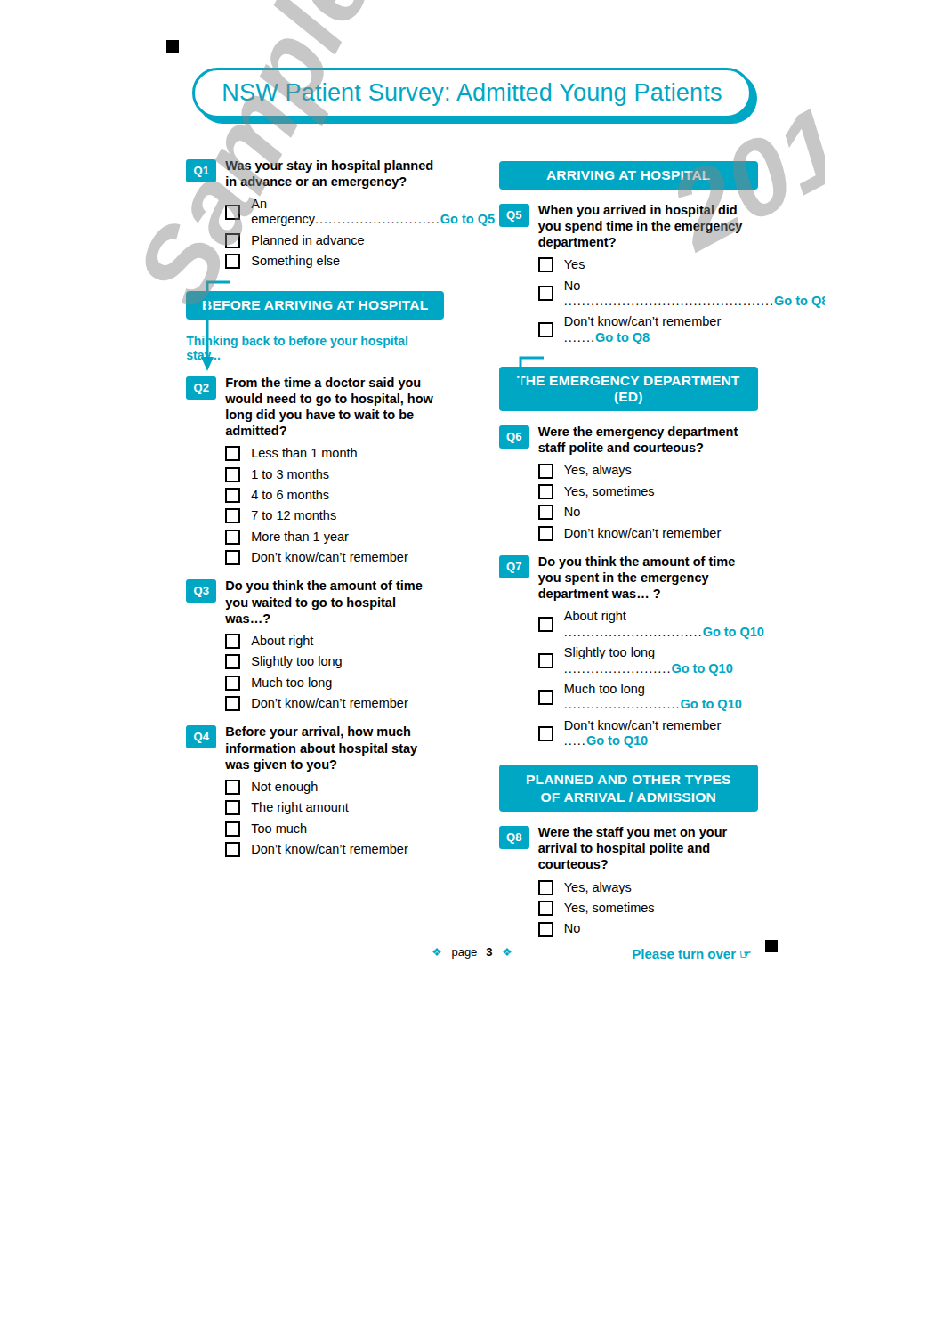NSW Patient Survey: Admitted Young Patients
Q1
Was your stay in hospital planned in advance or an emergency?
An emergency............................ Go to Q5
Planned in advance
Something else
BEFORE ARRIVING AT HOSPITAL
Thinking back to before your hospital stay...
Q2
From the time a doctor said you would need to go to hospital, how long did you have to wait to be admitted?
Less than 1 month
1 to 3 months
4 to 6 months
7 to 12 months
More than 1 year
Don’t know/can’t remember
Q3
Do you think the amount of time you waited to go to hospital was…?
About right
Slightly too long
Much too long
Don’t know/can’t remember
Q4
Before your arrival, how much information about hospital stay was given to you?
Not enough
The right amount
Too much
Don’t know/can’t remember
ARRIVING AT HOSPITAL
Q5
When you arrived in hospital did you spend time in the emergency department?
Yes
No ............................................... Go to Q8
Don’t know/can’t remember ....... Go to Q8
THE EMERGENCY DEPARTMENT (ED)
Q6
Were the emergency department staff polite and courteous?
Yes, always
Yes, sometimes
No
Don’t know/can’t remember
Q7
Do you think the amount of time you spent in the emergency department was… ?
About right ............................... Go to Q10
Slightly too long ........................ Go to Q10
Much too long .......................... Go to Q10
Don’t know/can’t remember ..... Go to Q10
PLANNED AND OTHER TYPES
OF ARRIVAL / ADMISSION
Q8
Were the staff you met on your arrival to hospital polite and courteous?
Yes, always
Yes, sometimes
No
❖ page 3 ❖
Please turn over ☞
Sample
2015